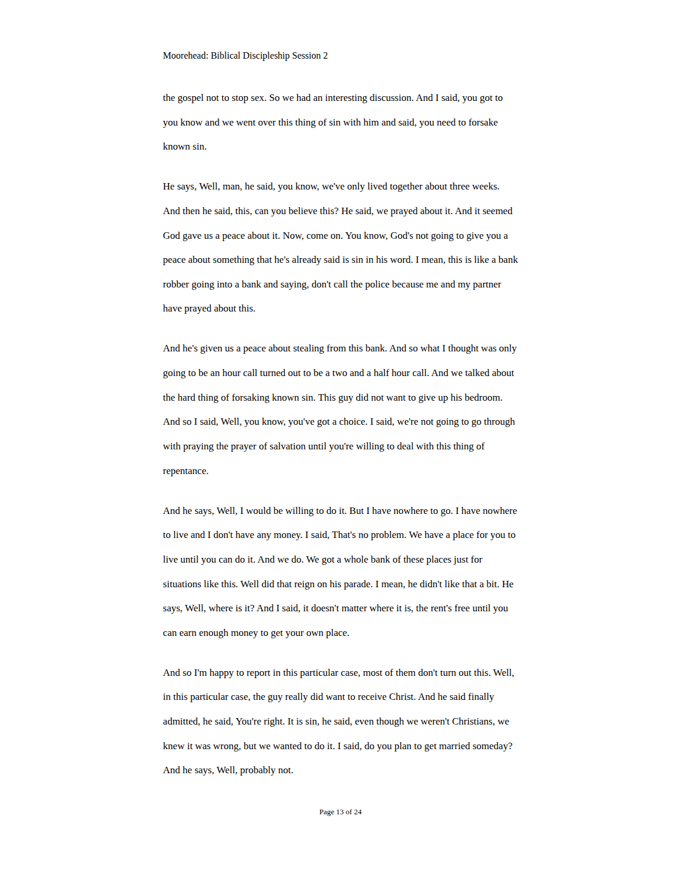Moorehead: Biblical Discipleship Session 2
the gospel not to stop sex. So we had an interesting discussion. And I said, you got to you know and we went over this thing of sin with him and said, you need to forsake known sin.
He says, Well, man, he said, you know, we've only lived together about three weeks. And then he said, this, can you believe this? He said, we prayed about it. And it seemed God gave us a peace about it. Now, come on. You know, God's not going to give you a peace about something that he's already said is sin in his word. I mean, this is like a bank robber going into a bank and saying, don't call the police because me and my partner have prayed about this.
And he's given us a peace about stealing from this bank. And so what I thought was only going to be an hour call turned out to be a two and a half hour call. And we talked about the hard thing of forsaking known sin. This guy did not want to give up his bedroom. And so I said, Well, you know, you've got a choice. I said, we're not going to go through with praying the prayer of salvation until you're willing to deal with this thing of repentance.
And he says, Well, I would be willing to do it. But I have nowhere to go. I have nowhere to live and I don't have any money. I said, That's no problem. We have a place for you to live until you can do it. And we do. We got a whole bank of these places just for situations like this. Well did that reign on his parade. I mean, he didn't like that a bit. He says, Well, where is it? And I said, it doesn't matter where it is, the rent's free until you can earn enough money to get your own place.
And so I'm happy to report in this particular case, most of them don't turn out this. Well, in this particular case, the guy really did want to receive Christ. And he said finally admitted, he said, You're right. It is sin, he said, even though we weren't Christians, we knew it was wrong, but we wanted to do it. I said, do you plan to get married someday? And he says, Well, probably not.
Page 13 of 24